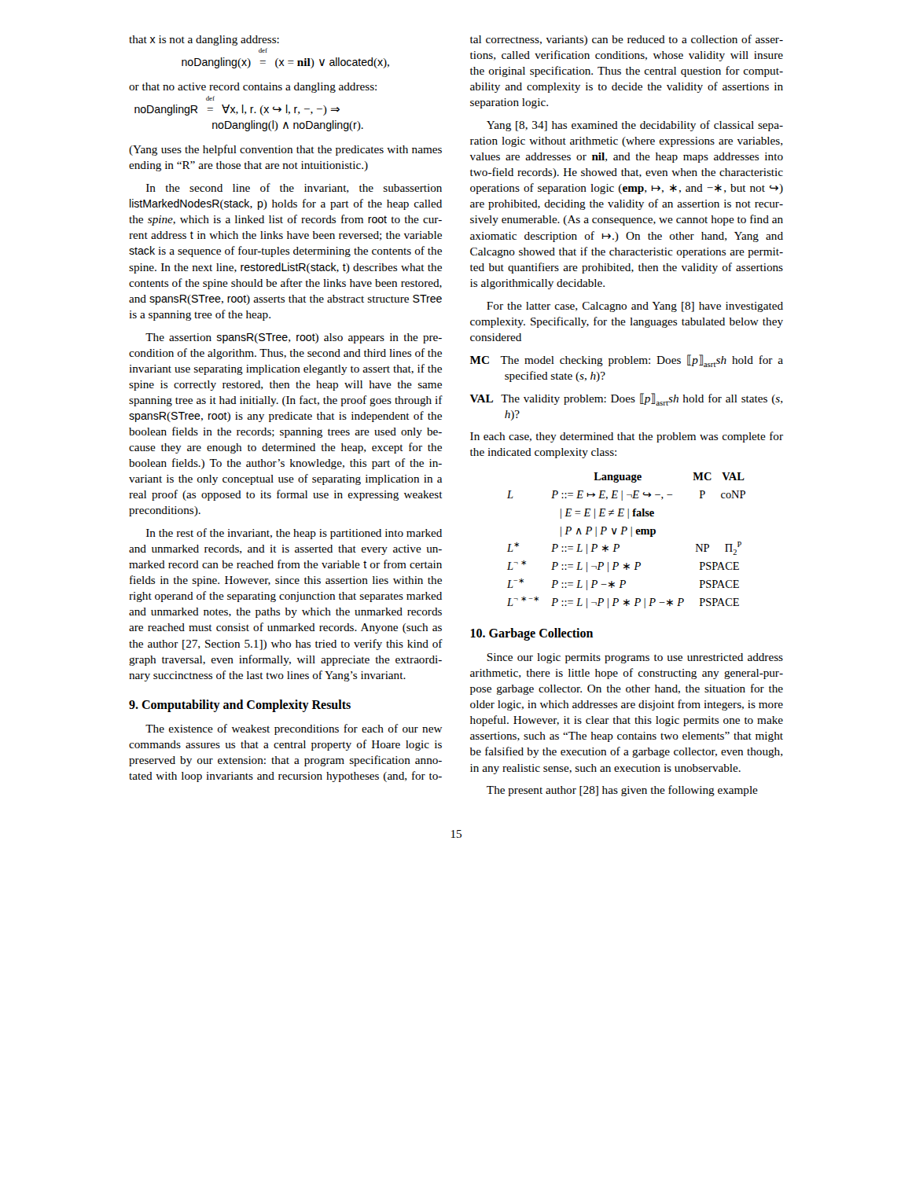that x is not a dangling address:
noDangling(x) def= (x = nil) ∨ allocated(x),
or that no active record contains a dangling address:
noDanglingR def= ∀x, l, r. (x ↪ l, r, −, −) ⇒ noDangling(l) ∧ noDangling(r).
(Yang uses the helpful convention that the predicates with names ending in “R” are those that are not intuitionistic.)
In the second line of the invariant, the subassertion listMarkedNodesR(stack, p) holds for a part of the heap called the spine, which is a linked list of records from root to the current address t in which the links have been reversed; the variable stack is a sequence of four-tuples determining the contents of the spine. In the next line, restoredListR(stack, t) describes what the contents of the spine should be after the links have been restored, and spansR(STree, root) asserts that the abstract structure STree is a spanning tree of the heap.
The assertion spansR(STree, root) also appears in the precondition of the algorithm. Thus, the second and third lines of the invariant use separating implication elegantly to assert that, if the spine is correctly restored, then the heap will have the same spanning tree as it had initially. (In fact, the proof goes through if spansR(STree, root) is any predicate that is independent of the boolean fields in the records; spanning trees are used only because they are enough to determined the heap, except for the boolean fields.) To the author’s knowledge, this part of the invariant is the only conceptual use of separating implication in a real proof (as opposed to its formal use in expressing weakest preconditions).
In the rest of the invariant, the heap is partitioned into marked and unmarked records, and it is asserted that every active unmarked record can be reached from the variable t or from certain fields in the spine. However, since this assertion lies within the right operand of the separating conjunction that separates marked and unmarked notes, the paths by which the unmarked records are reached must consist of unmarked records. Anyone (such as the author [27, Section 5.1]) who has tried to verify this kind of graph traversal, even informally, will appreciate the extraordinary succinctness of the last two lines of Yang’s invariant.
9. Computability and Complexity Results
The existence of weakest preconditions for each of our new commands assures us that a central property of Hoare logic is preserved by our extension: that a program specification annotated with loop invariants and recursion hypotheses (and, for total correctness, variants) can be reduced to a collection of assertions, called verification conditions, whose validity will insure the original specification. Thus the central question for computability and complexity is to decide the validity of assertions in separation logic.
Yang [8, 34] has examined the decidability of classical separation logic without arithmetic (where expressions are variables, values are addresses or nil, and the heap maps addresses into two-field records). He showed that, even when the characteristic operations of separation logic (emp, ↦, ∗, and −∗, but not ↪) are prohibited, deciding the validity of an assertion is not recursively enumerable. (As a consequence, we cannot hope to find an axiomatic description of ↦.) On the other hand, Yang and Calcagno showed that if the characteristic operations are permitted but quantifiers are prohibited, then the validity of assertions is algorithmically decidable.
For the latter case, Calcagno and Yang [8] have investigated complexity. Specifically, for the languages tabulated below they considered
MC The model checking problem: Does ⟦p⟧asrtsh hold for a specified state (s, h)?
VAL The validity problem: Does ⟦p⟧asrtsh hold for all states (s, h)?
In each case, they determined that the problem was complete for the indicated complexity class:
| | Language | MC | VAL |
| --- | --- | --- | --- |
| L | P ::= E ↦ E , E / ¬ E ↪ −, − | P | coNP |
| | / E = E / E ≠ E / false | | |
| | / P ∧ P / P ∨ P / emp | | |
| L ∗ | P ::= L / P ∗ P | NP | Π 2 P |
| L ¬ ∗ | P ::= L / ¬ P / P ∗ P | PSPACE |
| L −∗ | P ::= L / P −∗ P | PSPACE |
| L ¬ ∗ −∗ | P ::= L / ¬ P / P ∗ P / P −∗ P | PSPACE |
10. Garbage Collection
Since our logic permits programs to use unrestricted address arithmetic, there is little hope of constructing any general-purpose garbage collector. On the other hand, the situation for the older logic, in which addresses are disjoint from integers, is more hopeful. However, it is clear that this logic permits one to make assertions, such as “The heap contains two elements” that might be falsified by the execution of a garbage collector, even though, in any realistic sense, such an execution is unobservable.
The present author [28] has given the following example
15